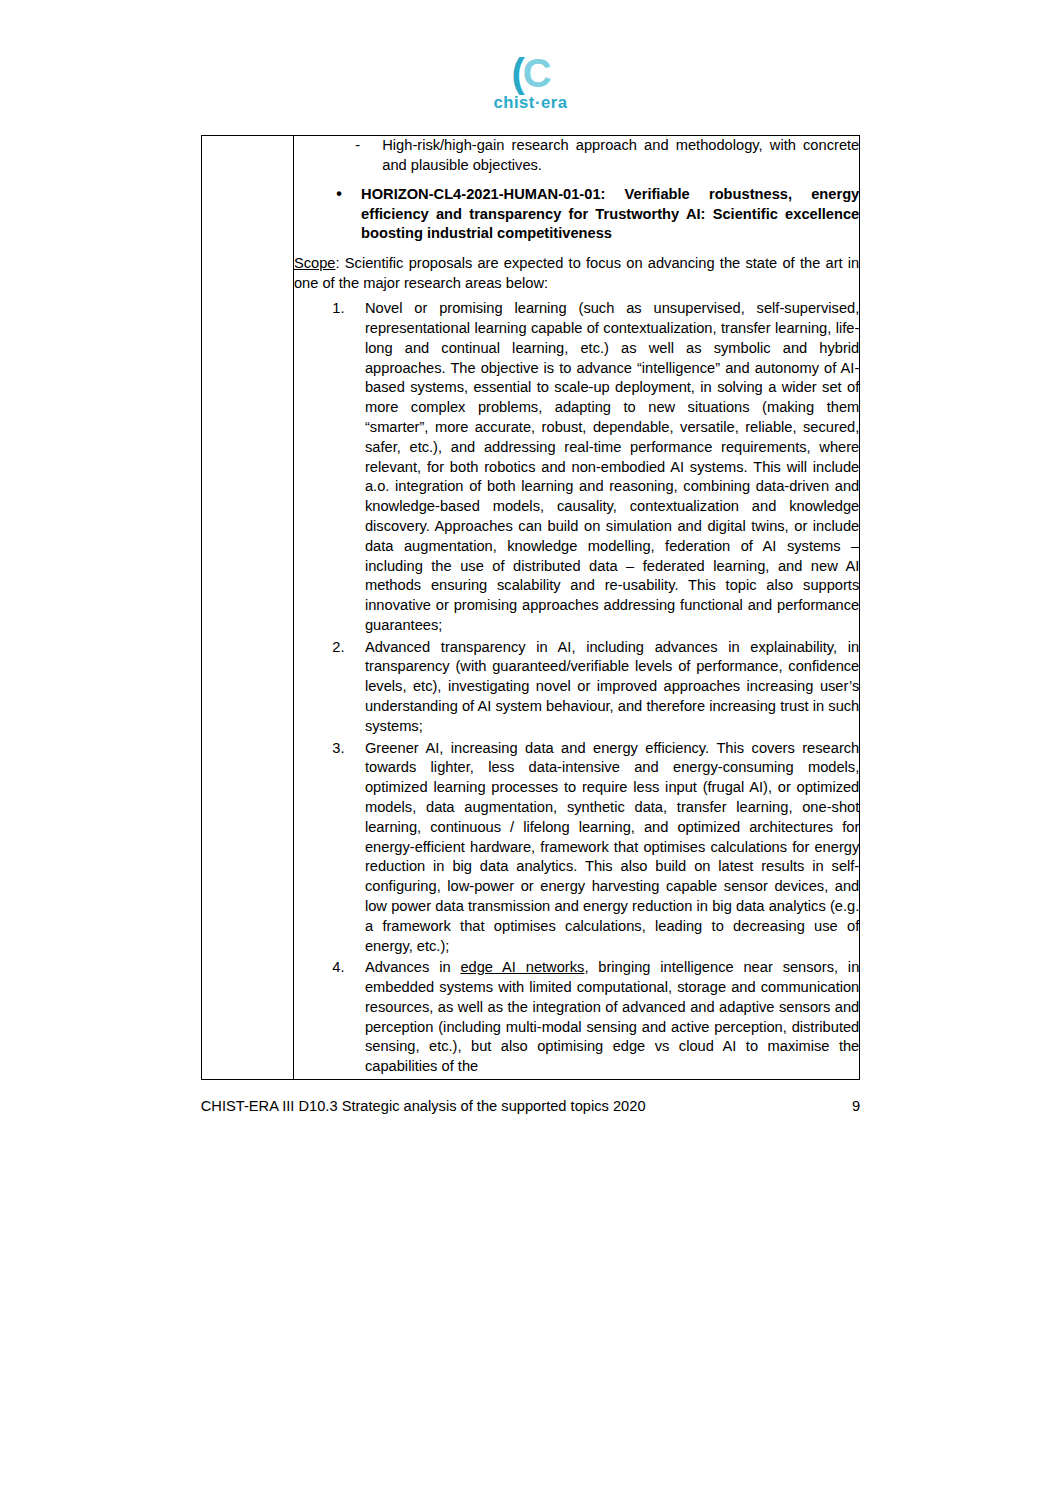(C chist·era
| | High-risk/high-gain research approach and methodology, with concrete and plausible objectives. HORIZON-CL4-2021-HUMAN-01-01: Verifiable robustness, energy efficiency and transparency for Trustworthy AI: Scientific excellence boosting industrial competitiveness Scope : Scientific proposals are expected to focus on advancing the state of the art in one of the major research areas below: Novel or promising learning (such as unsupervised, self-supervised, representational learning capable of contextualization, transfer learning, life-long and continual learning, etc.) as well as symbolic and hybrid approaches. The objective is to advance “intelligence” and autonomy of AI-based systems, essential to scale-up deployment, in solving a wider set of more complex problems, adapting to new situations (making them “smarter”, more accurate, robust, dependable, versatile, reliable, secured, safer, etc.), and addressing real-time performance requirements, where relevant, for both robotics and non-embodied AI systems. This will include a.o. integration of both learning and reasoning, combining data-driven and knowledge-based models, causality, contextualization and knowledge discovery. Approaches can build on simulation and digital twins, or include data augmentation, knowledge modelling, federation of AI systems – including the use of distributed data – federated learning, and new AI methods ensuring scalability and re-usability. This topic also supports innovative or promising approaches addressing functional and performance guarantees; Advanced transparency in AI, including advances in explainability, in transparency (with guaranteed/verifiable levels of performance, confidence levels, etc), investigating novel or improved approaches increasing user’s understanding of AI system behaviour, and therefore increasing trust in such systems; Greener AI, increasing data and energy efficiency. This covers research towards lighter, less data-intensive and energy-consuming models, optimized learning processes to require less input (frugal AI), or optimized models, data augmentation, synthetic data, transfer learning, one-shot learning, continuous / lifelong learning, and optimized architectures for energy-efficient hardware, framework that optimises calculations for energy reduction in big data analytics. This also build on latest results in self-configuring, low-power or energy harvesting capable sensor devices, and low power data transmission and energy reduction in big data analytics (e.g. a framework that optimises calculations, leading to decreasing use of energy, etc.); Advances in edge AI networks , bringing intelligence near sensors, in embedded systems with limited computational, storage and communication resources, as well as the integration of advanced and adaptive sensors and perception (including multi-modal sensing and active perception, distributed sensing, etc.), but also optimising edge vs cloud AI to maximise the capabilities of the |
CHIST-ERA III D10.3 Strategic analysis of the supported topics 2020
9